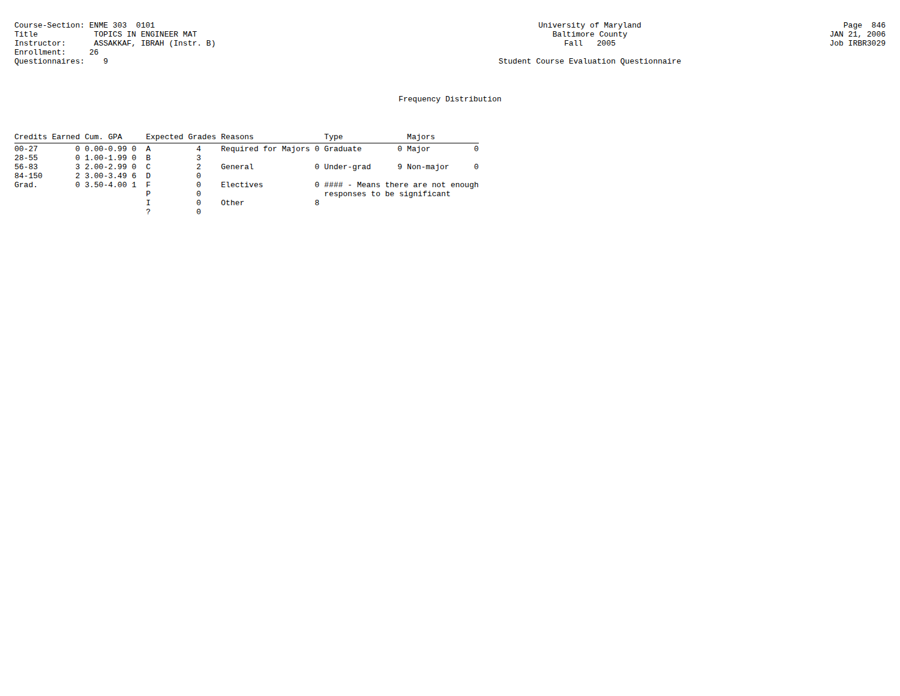| Course-Section: ENME 303 0101 | University of Maryland | Page 846 |
| Title TOPICS IN ENGINEER MAT | Baltimore County | JAN 21, 2006 |
| Instructor: ASSAKKAF, IBRAH (Instr. B) | Fall 2005 | Job IRBR3029 |
| Enrollment: 26 | | |
| Questionnaires: 9 | Student Course Evaluation Questionnaire | |
Frequency Distribution
| Credits Earned | Cum. GPA | Expected Grades | Reasons | Type | Majors |
| --- | --- | --- | --- | --- | --- |
| 00-27 | 0 | 0.00-0.99 | 0 | | A | 4 | | Required for Majors | 0 | Graduate | 0 | Major | 0 |
| 28-55 | 0 | 1.00-1.99 | 0 | | B | 3 | | | | | | | |
| 56-83 | 3 | 2.00-2.99 | 0 | | C | 2 | | General | 0 | Under-grad | 9 | Non-major | 0 |
| 84-150 | 2 | 3.00-3.49 | 6 | | D | 0 | | | | | | | |
| Grad. | 0 | 3.50-4.00 | 1 | | F | 0 | | Electives | 0 | #### - Means there are not enough |
| | | | | | P | 0 | | | | responses to be significant |
| | | | | | I | 0 | | Other | 8 | | | | |
| | | | | | ? | 0 | | | | | | | |